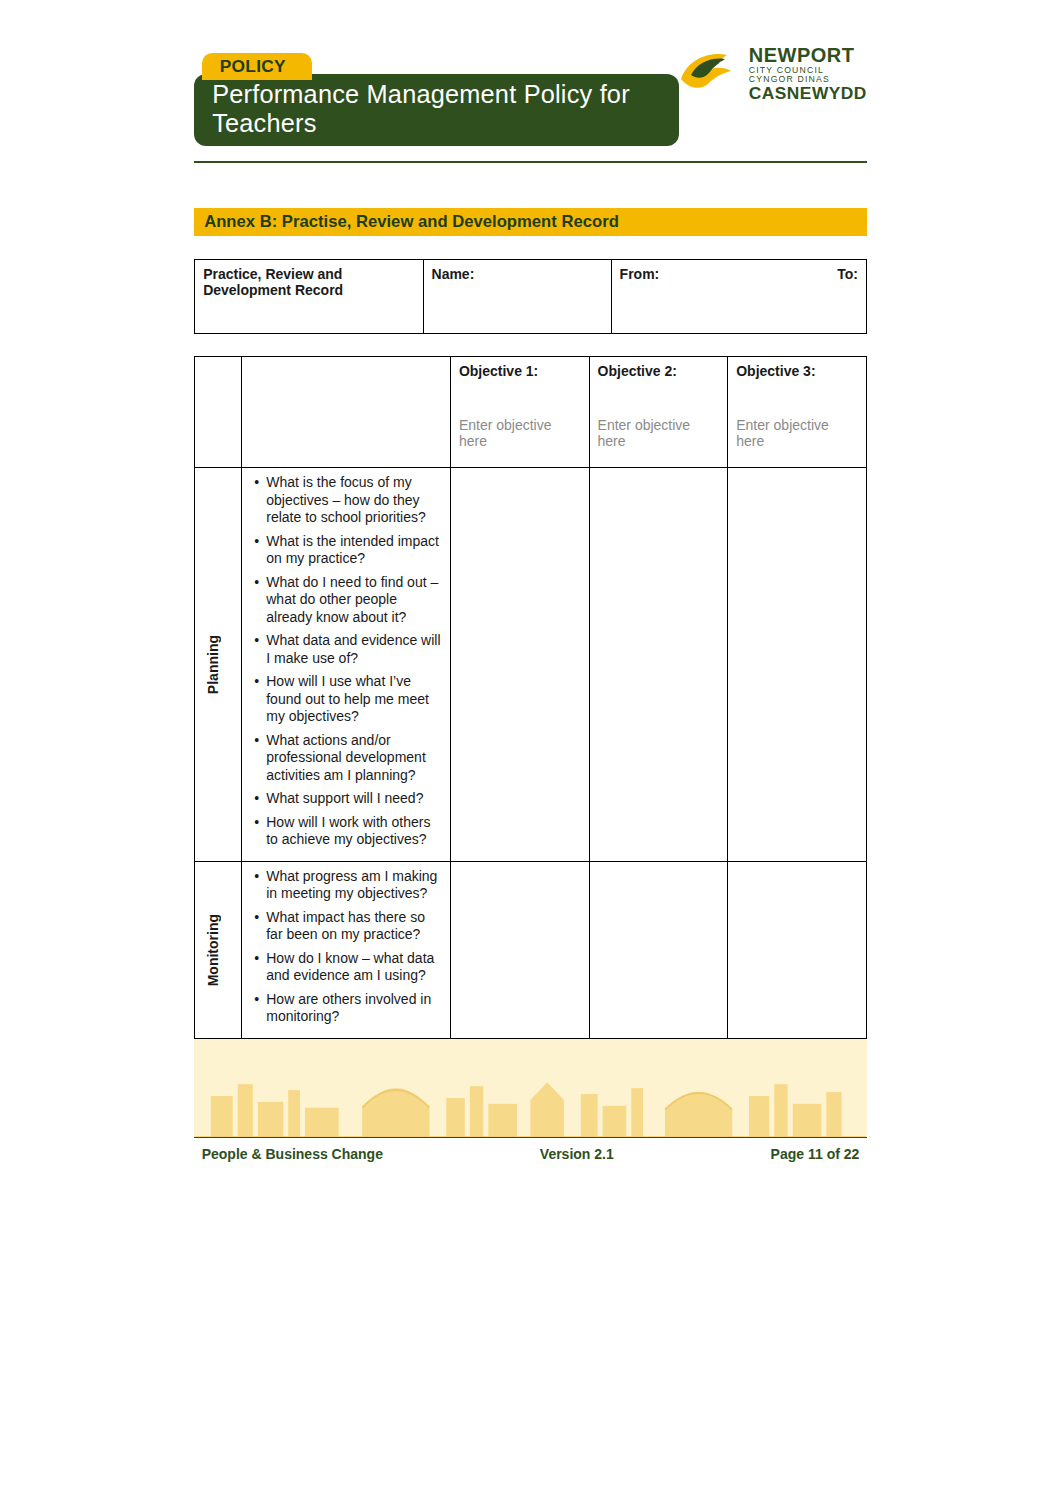NEWPORT
CITY COUNCIL
CYNGOR DINAS
CASNEWYDD
POLICY
Performance Management Policy for Teachers
Annex B: Practise, Review and Development Record
| Practice, Review and Development Record | Name: | From: To: |
| | | Objective 1: Enter objective here | Objective 2: Enter objective here | Objective 3: Enter objective here |
| Planning | What is the focus of my objectives – how do they relate to school priorities? What is the intended impact on my practice? What do I need to find out – what do other people already know about it? What data and evidence will I make use of? How will I use what I’ve found out to help me meet my objectives? What actions and/or professional development activities am I planning? What support will I need? How will I work with others to achieve my objectives? | | | |
| Monitoring | What progress am I making in meeting my objectives? What impact has there so far been on my practice? How do I know – what data and evidence am I using? How are others involved in monitoring? | | | |
People & Business Change Version 2.1 Page 11 of 22